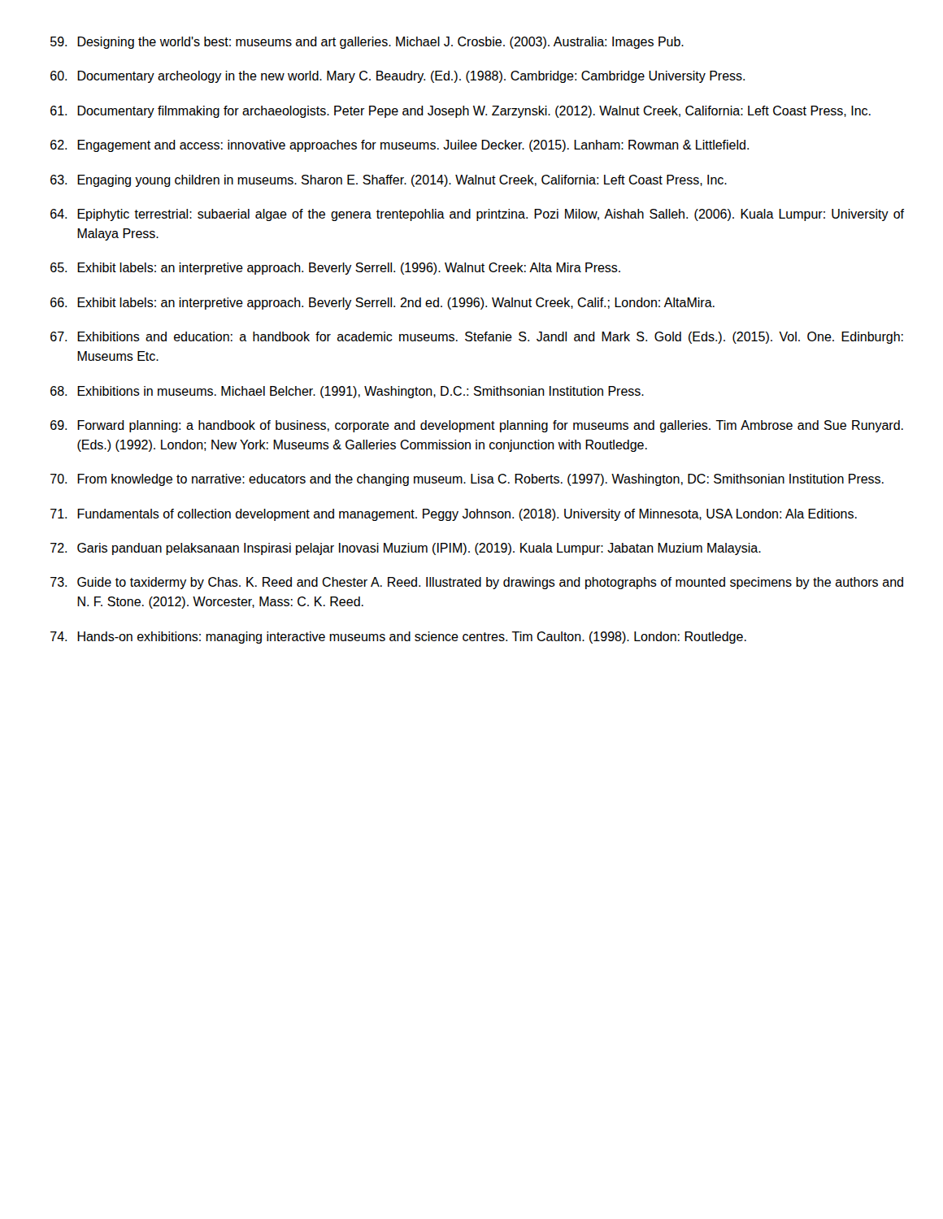Designing the world's best: museums and art galleries. Michael J. Crosbie. (2003). Australia: Images Pub.
Documentary archeology in the new world. Mary C. Beaudry. (Ed.). (1988). Cambridge: Cambridge University Press.
Documentary filmmaking for archaeologists. Peter Pepe and Joseph W. Zarzynski. (2012). Walnut Creek, California: Left Coast Press, Inc.
Engagement and access: innovative approaches for museums. Juilee Decker. (2015). Lanham: Rowman & Littlefield.
Engaging young children in museums. Sharon E. Shaffer. (2014). Walnut Creek, California: Left Coast Press, Inc.
Epiphytic terrestrial: subaerial algae of the genera trentepohlia and printzina. Pozi Milow, Aishah Salleh. (2006). Kuala Lumpur: University of Malaya Press.
Exhibit labels: an interpretive approach. Beverly Serrell. (1996). Walnut Creek: Alta Mira Press.
Exhibit labels: an interpretive approach. Beverly Serrell. 2nd ed. (1996). Walnut Creek, Calif.; London: AltaMira.
Exhibitions and education: a handbook for academic museums. Stefanie S. Jandl and Mark S. Gold (Eds.). (2015). Vol. One. Edinburgh: Museums Etc.
Exhibitions in museums. Michael Belcher. (1991), Washington, D.C.: Smithsonian Institution Press.
Forward planning: a handbook of business, corporate and development planning for museums and galleries. Tim Ambrose and Sue Runyard. (Eds.) (1992). London; New York: Museums & Galleries Commission in conjunction with Routledge.
From knowledge to narrative: educators and the changing museum. Lisa C. Roberts. (1997). Washington, DC: Smithsonian Institution Press.
Fundamentals of collection development and management. Peggy Johnson. (2018). University of Minnesota, USA London: Ala Editions.
Garis panduan pelaksanaan Inspirasi pelajar Inovasi Muzium (IPIM). (2019). Kuala Lumpur: Jabatan Muzium Malaysia.
Guide to taxidermy by Chas. K. Reed and Chester A. Reed. Illustrated by drawings and photographs of mounted specimens by the authors and N. F. Stone. (2012). Worcester, Mass: C. K. Reed.
Hands-on exhibitions: managing interactive museums and science centres. Tim Caulton. (1998). London: Routledge.